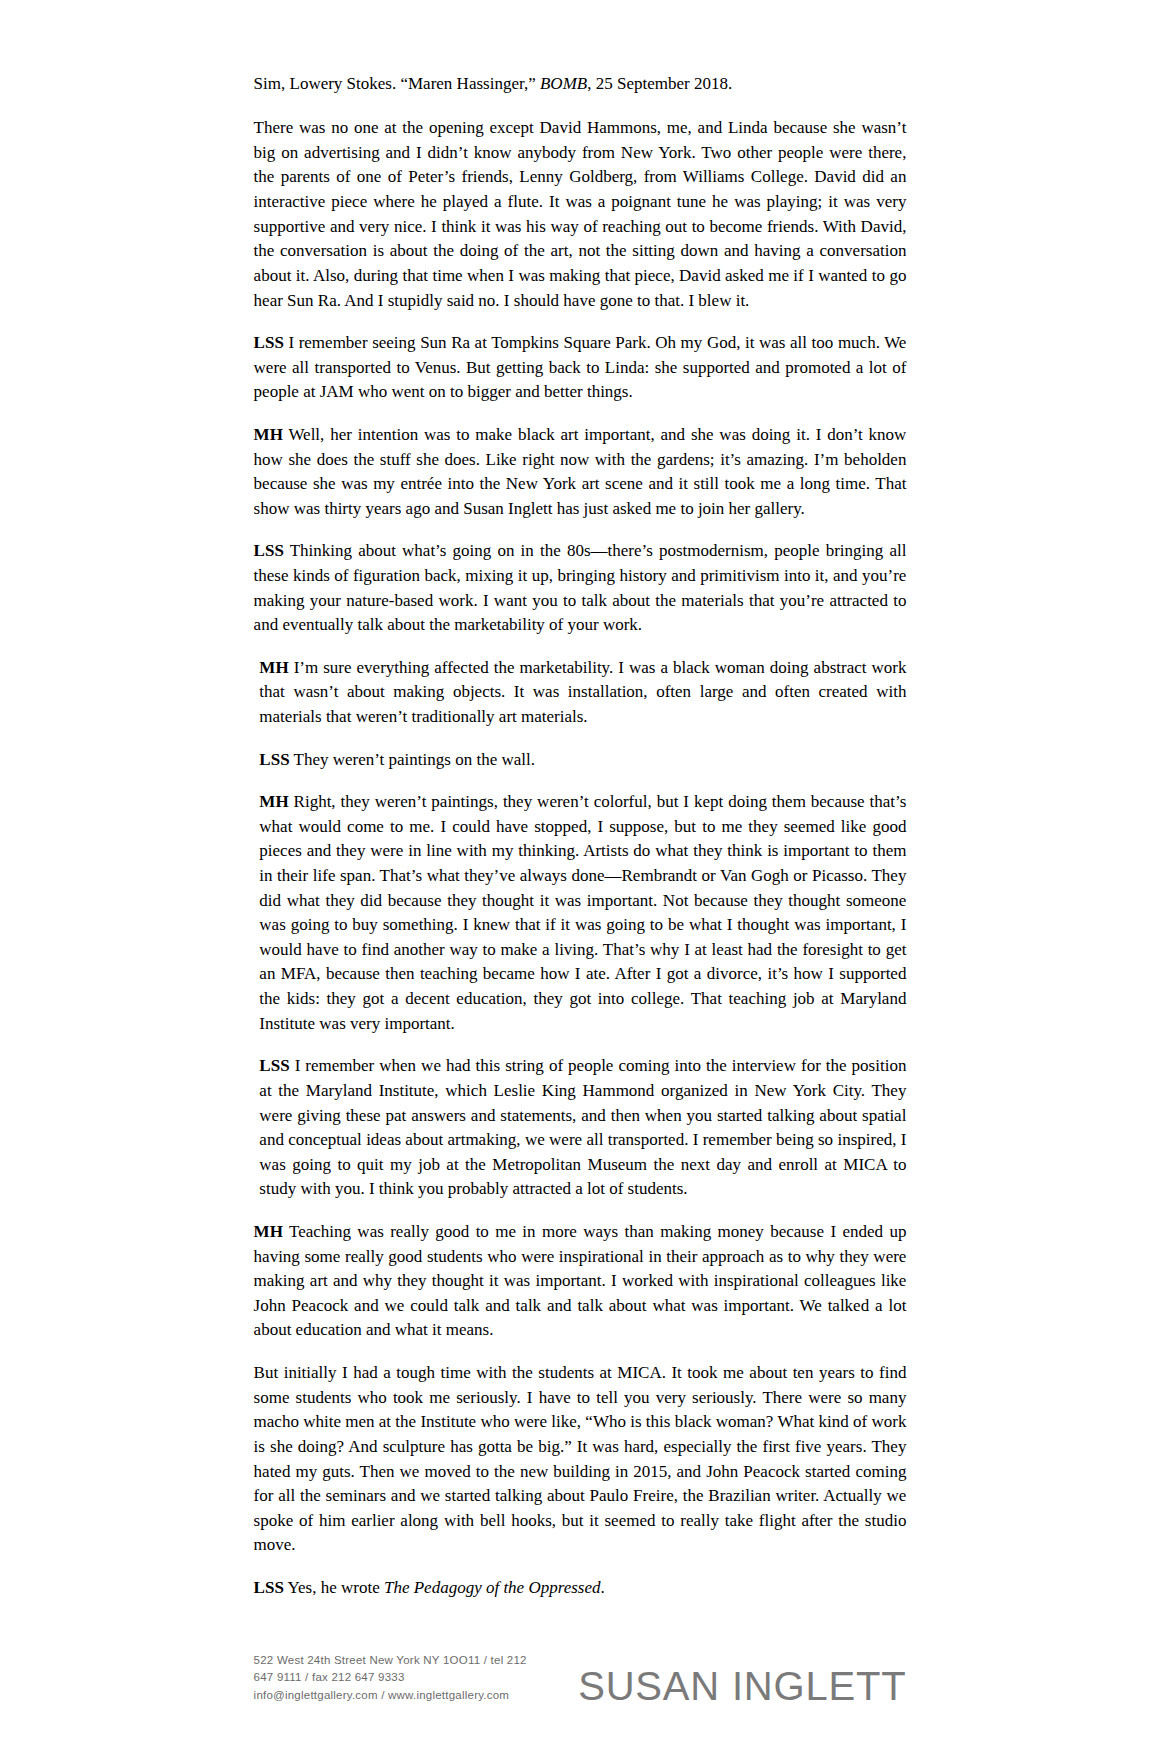Sim, Lowery Stokes. “Maren Hassinger,” BOMB, 25 September 2018.
There was no one at the opening except David Hammons, me, and Linda because she wasn’t big on advertising and I didn’t know anybody from New York. Two other people were there, the parents of one of Peter’s friends, Lenny Goldberg, from Williams College. David did an interactive piece where he played a flute. It was a poignant tune he was playing; it was very supportive and very nice. I think it was his way of reaching out to become friends. With David, the conversation is about the doing of the art, not the sitting down and having a conversation about it. Also, during that time when I was making that piece, David asked me if I wanted to go hear Sun Ra. And I stupidly said no. I should have gone to that. I blew it.
LSS I remember seeing Sun Ra at Tompkins Square Park. Oh my God, it was all too much. We were all transported to Venus. But getting back to Linda: she supported and promoted a lot of people at JAM who went on to bigger and better things.
MH Well, her intention was to make black art important, and she was doing it. I don’t know how she does the stuff she does. Like right now with the gardens; it’s amazing. I’m beholden because she was my entrée into the New York art scene and it still took me a long time. That show was thirty years ago and Susan Inglett has just asked me to join her gallery.
LSS Thinking about what’s going on in the 80s—there’s postmodernism, people bringing all these kinds of figuration back, mixing it up, bringing history and primitivism into it, and you’re making your nature-based work. I want you to talk about the materials that you’re attracted to and eventually talk about the marketability of your work.
MH I’m sure everything affected the marketability. I was a black woman doing abstract work that wasn’t about making objects. It was installation, often large and often created with materials that weren’t traditionally art materials.
LSS They weren’t paintings on the wall.
MH Right, they weren’t paintings, they weren’t colorful, but I kept doing them because that’s what would come to me. I could have stopped, I suppose, but to me they seemed like good pieces and they were in line with my thinking. Artists do what they think is important to them in their life span. That’s what they’ve always done—Rembrandt or Van Gogh or Picasso. They did what they did because they thought it was important. Not because they thought someone was going to buy something. I knew that if it was going to be what I thought was important, I would have to find another way to make a living. That’s why I at least had the foresight to get an MFA, because then teaching became how I ate. After I got a divorce, it’s how I supported the kids: they got a decent education, they got into college. That teaching job at Maryland Institute was very important.
LSS I remember when we had this string of people coming into the interview for the position at the Maryland Institute, which Leslie King Hammond organized in New York City. They were giving these pat answers and statements, and then when you started talking about spatial and conceptual ideas about artmaking, we were all transported. I remember being so inspired, I was going to quit my job at the Metropolitan Museum the next day and enroll at MICA to study with you. I think you probably attracted a lot of students.
MH Teaching was really good to me in more ways than making money because I ended up having some really good students who were inspirational in their approach as to why they were making art and why they thought it was important. I worked with inspirational colleagues like John Peacock and we could talk and talk and talk about what was important. We talked a lot about education and what it means.
But initially I had a tough time with the students at MICA. It took me about ten years to find some students who took me seriously. I have to tell you very seriously. There were so many macho white men at the Institute who were like, “Who is this black woman? What kind of work is she doing? And sculpture has gotta be big.” It was hard, especially the first five years. They hated my guts. Then we moved to the new building in 2015, and John Peacock started coming for all the seminars and we started talking about Paulo Freire, the Brazilian writer. Actually we spoke of him earlier along with bell hooks, but it seemed to really take flight after the studio move.
LSS Yes, he wrote The Pedagogy of the Oppressed.
522 West 24th Street New York NY 1OO11 / tel 212 647 9111 / fax 212 647 9333
info@inglettgallery.com / www.inglettgallery.com
SUSAN INGLETT